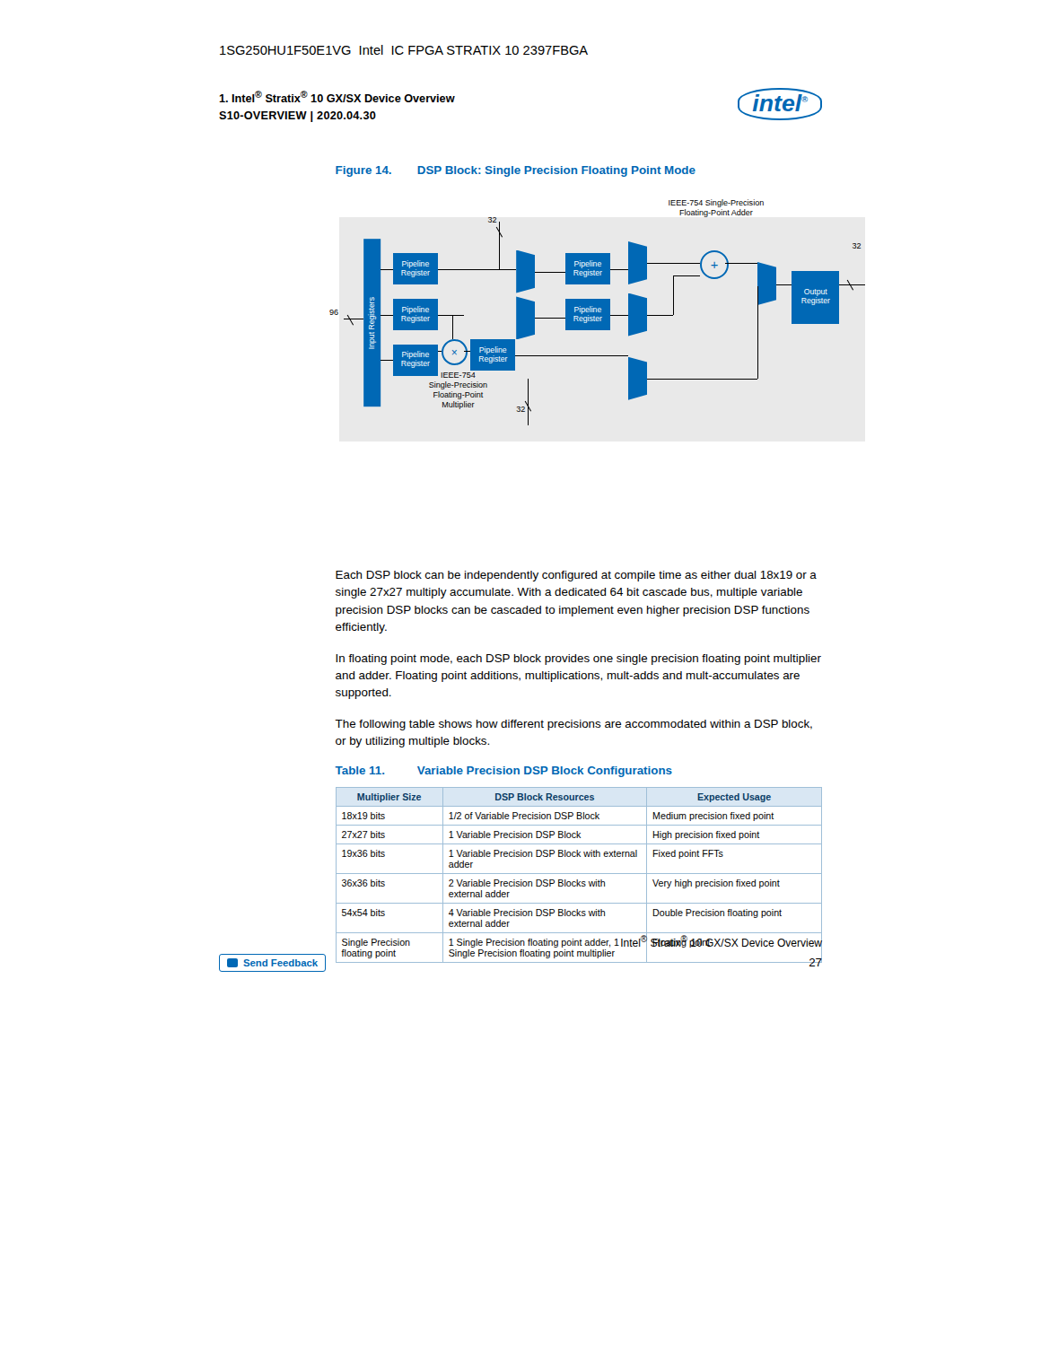1SG250HU1F50E1VG Intel IC FPGA STRATIX 10 2397FBGA
1. Intel® Stratix® 10 GX/SX Device Overview
S10-OVERVIEW | 2020.04.30
intel®
Figure 14. DSP Block: Single Precision Floating Point Mode
Input Registers
Pipeline
Register
Pipeline
Register
Pipeline
Register
Pipeline
Register
Pipeline
Register
Pipeline
Register
Output
Register
+
×
IEEE-754 Single-Precision
Floating-Point Adder
IEEE-754
Single-Precision
Floating-Point
Multiplier
96
32
32
32
Each DSP block can be independently configured at compile time as either dual 18x19 or a single 27x27 multiply accumulate. With a dedicated 64 bit cascade bus, multiple variable precision DSP blocks can be cascaded to implement even higher precision DSP functions efficiently.
In floating point mode, each DSP block provides one single precision floating point multiplier and adder. Floating point additions, multiplications, mult-adds and mult-accumulates are supported.
The following table shows how different precisions are accommodated within a DSP block, or by utilizing multiple blocks.
Table 11. Variable Precision DSP Block Configurations
| Multiplier Size | DSP Block Resources | Expected Usage |
| --- | --- | --- |
| 18x19 bits | 1/2 of Variable Precision DSP Block | Medium precision fixed point |
| 27x27 bits | 1 Variable Precision DSP Block | High precision fixed point |
| 19x36 bits | 1 Variable Precision DSP Block with external adder | Fixed point FFTs |
| 36x36 bits | 2 Variable Precision DSP Blocks with external adder | Very high precision fixed point |
| 54x54 bits | 4 Variable Precision DSP Blocks with external adder | Double Precision floating point |
| Single Precision floating point | 1 Single Precision floating point adder, 1 Single Precision floating point multiplier | Floating point |
Send Feedback
Intel® Stratix® 10 GX/SX Device Overview
27